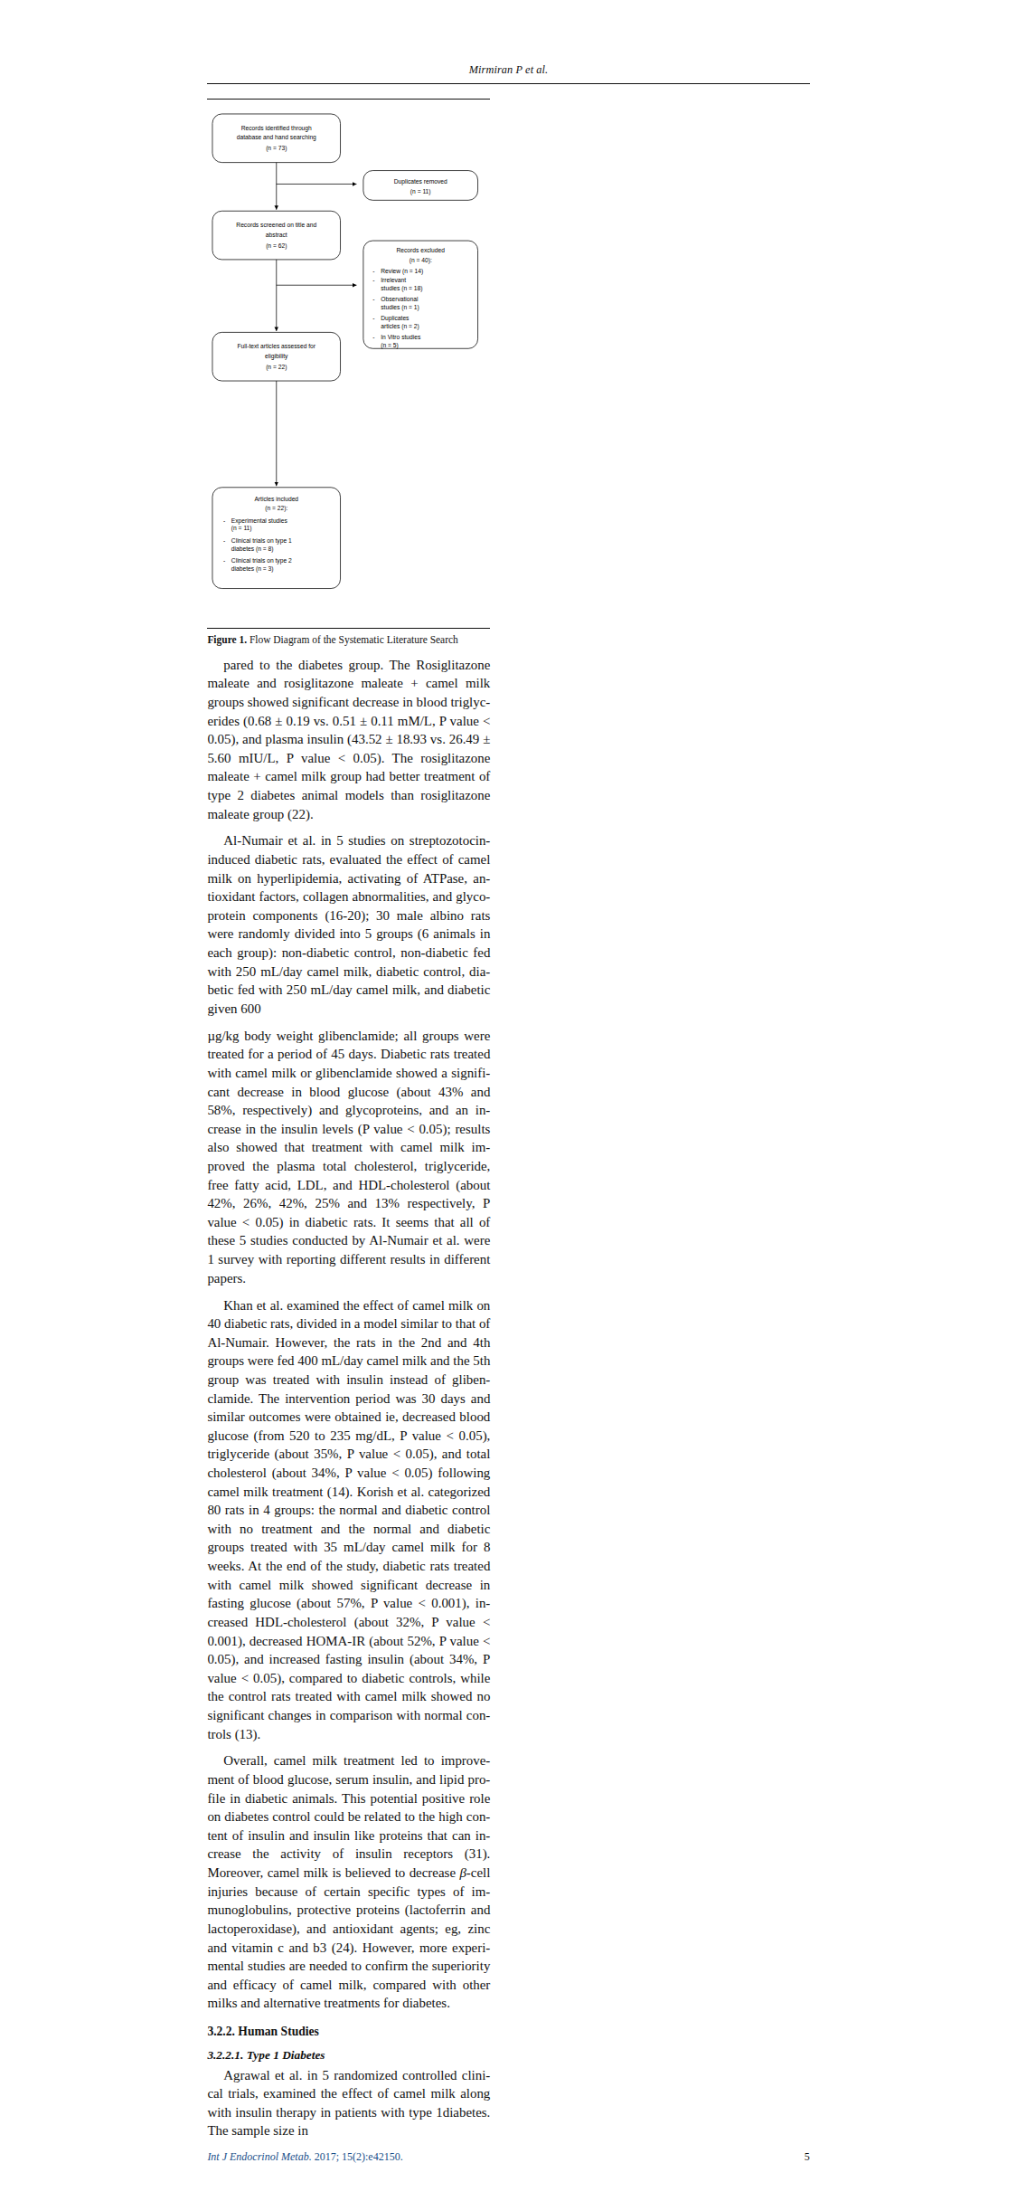Mirmiran P et al.
Records identified through database and hand searching (n = 73) Duplicates removed (n = 11) Records screened on title and abstract (n = 62) Records excluded (n = 40): - Review (n = 14) - Irrelevant studies (n = 18) - Observational studies (n = 1) - Duplicates articles (n = 2) - In Vitro studies (n = 5) Full-text articles assessed for eligibility (n = 22) Articles included (n = 22): - Experimental studies (n = 11) - Clinical trials on type 1 diabetes (n = 8) - Clinical trials on type 2 diabetes (n = 3)
Figure 1. Flow Diagram of the Systematic Literature Search
pared to the diabetes group. The Rosiglitazone maleate and rosiglitazone maleate + camel milk groups showed significant decrease in blood triglycerides (0.68 ± 0.19 vs. 0.51 ± 0.11 mM/L, P value < 0.05), and plasma insulin (43.52 ± 18.93 vs. 26.49 ± 5.60 mIU/L, P value < 0.05). The rosiglitazone maleate + camel milk group had better treatment of type 2 diabetes animal models than rosiglitazone maleate group (22).
Al-Numair et al. in 5 studies on streptozotocin-induced diabetic rats, evaluated the effect of camel milk on hyperlipidemia, activating of ATPase, antioxidant factors, collagen abnormalities, and glycoprotein components (16-20); 30 male albino rats were randomly divided into 5 groups (6 animals in each group): non-diabetic control, non-diabetic fed with 250 mL/day camel milk, diabetic control, diabetic fed with 250 mL/day camel milk, and diabetic given 600
µg/kg body weight glibenclamide; all groups were treated for a period of 45 days. Diabetic rats treated with camel milk or glibenclamide showed a significant decrease in blood glucose (about 43% and 58%, respectively) and glycoproteins, and an increase in the insulin levels (P value < 0.05); results also showed that treatment with camel milk improved the plasma total cholesterol, triglyceride, free fatty acid, LDL, and HDL-cholesterol (about 42%, 26%, 42%, 25% and 13% respectively, P value < 0.05) in diabetic rats. It seems that all of these 5 studies conducted by Al-Numair et al. were 1 survey with reporting different results in different papers.
Khan et al. examined the effect of camel milk on 40 diabetic rats, divided in a model similar to that of Al-Numair. However, the rats in the 2nd and 4th groups were fed 400 mL/day camel milk and the 5th group was treated with insulin instead of glibenclamide. The intervention period was 30 days and similar outcomes were obtained ie, decreased blood glucose (from 520 to 235 mg/dL, P value < 0.05), triglyceride (about 35%, P value < 0.05), and total cholesterol (about 34%, P value < 0.05) following camel milk treatment (14). Korish et al. categorized 80 rats in 4 groups: the normal and diabetic control with no treatment and the normal and diabetic groups treated with 35 mL/day camel milk for 8 weeks. At the end of the study, diabetic rats treated with camel milk showed significant decrease in fasting glucose (about 57%, P value < 0.001), increased HDL-cholesterol (about 32%, P value < 0.001), decreased HOMA-IR (about 52%, P value < 0.05), and increased fasting insulin (about 34%, P value < 0.05), compared to diabetic controls, while the control rats treated with camel milk showed no significant changes in comparison with normal controls (13).
Overall, camel milk treatment led to improvement of blood glucose, serum insulin, and lipid profile in diabetic animals. This potential positive role on diabetes control could be related to the high content of insulin and insulin like proteins that can increase the activity of insulin receptors (31). Moreover, camel milk is believed to decrease β-cell injuries because of certain specific types of immunoglobulins, protective proteins (lactoferrin and lactoperoxidase), and antioxidant agents; eg, zinc and vitamin c and b3 (24). However, more experimental studies are needed to confirm the superiority and efficacy of camel milk, compared with other milks and alternative treatments for diabetes.
3.2.2. Human Studies
3.2.2.1. Type 1 Diabetes
Agrawal et al. in 5 randomized controlled clinical trials, examined the effect of camel milk along with insulin therapy in patients with type 1diabetes. The sample size in
Int J Endocrinol Metab. 2017; 15(2):e42150.
5